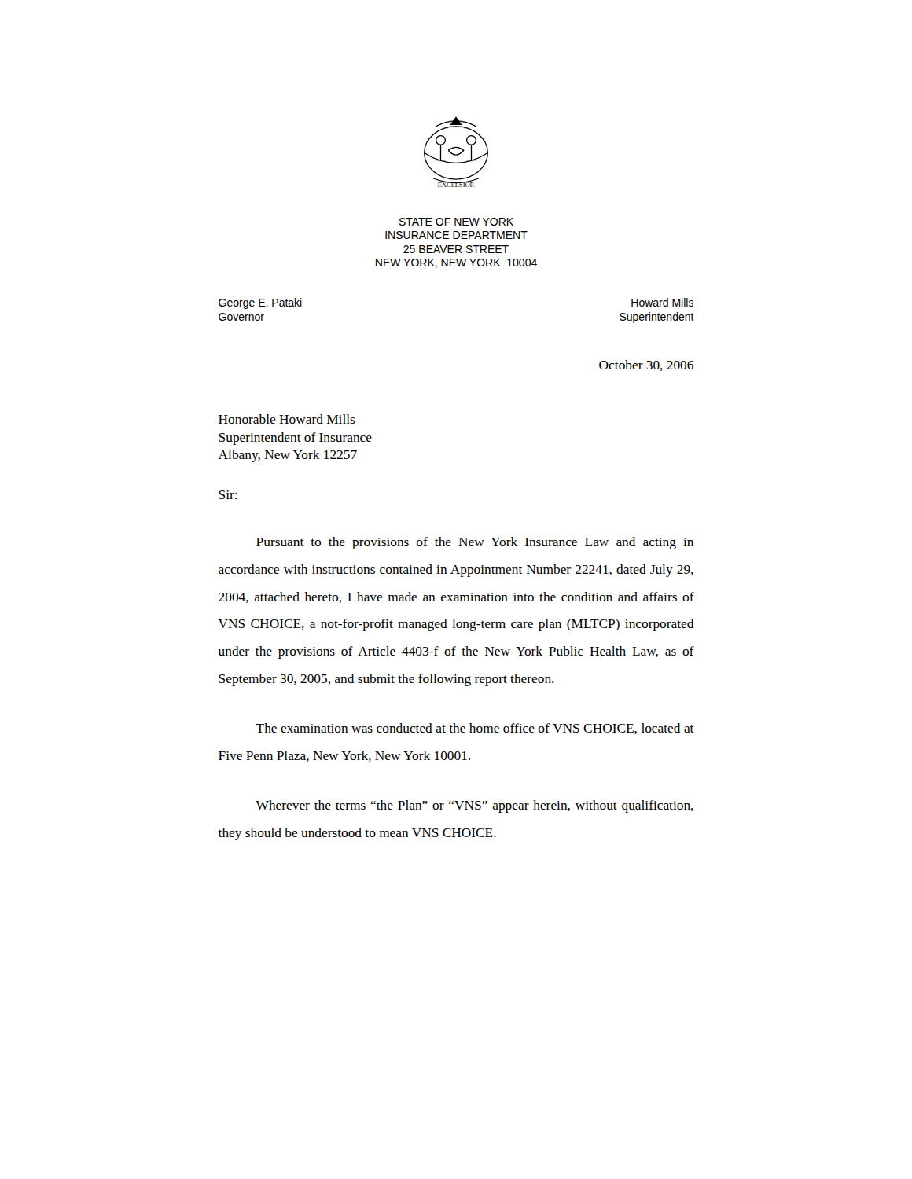STATE OF NEW YORK
INSURANCE DEPARTMENT
25 BEAVER STREET
NEW YORK, NEW YORK 10004
George E. Pataki
Governor
Howard Mills
Superintendent
October 30, 2006
Honorable Howard Mills
Superintendent of Insurance
Albany, New York 12257
Sir:
Pursuant to the provisions of the New York Insurance Law and acting in accordance with instructions contained in Appointment Number 22241, dated July 29, 2004, attached hereto, I have made an examination into the condition and affairs of VNS CHOICE, a not-for-profit managed long-term care plan (MLTCP) incorporated under the provisions of Article 4403-f of the New York Public Health Law, as of September 30, 2005, and submit the following report thereon.
The examination was conducted at the home office of VNS CHOICE, located at Five Penn Plaza, New York, New York 10001.
Wherever the terms “the Plan” or “VNS” appear herein, without qualification, they should be understood to mean VNS CHOICE.